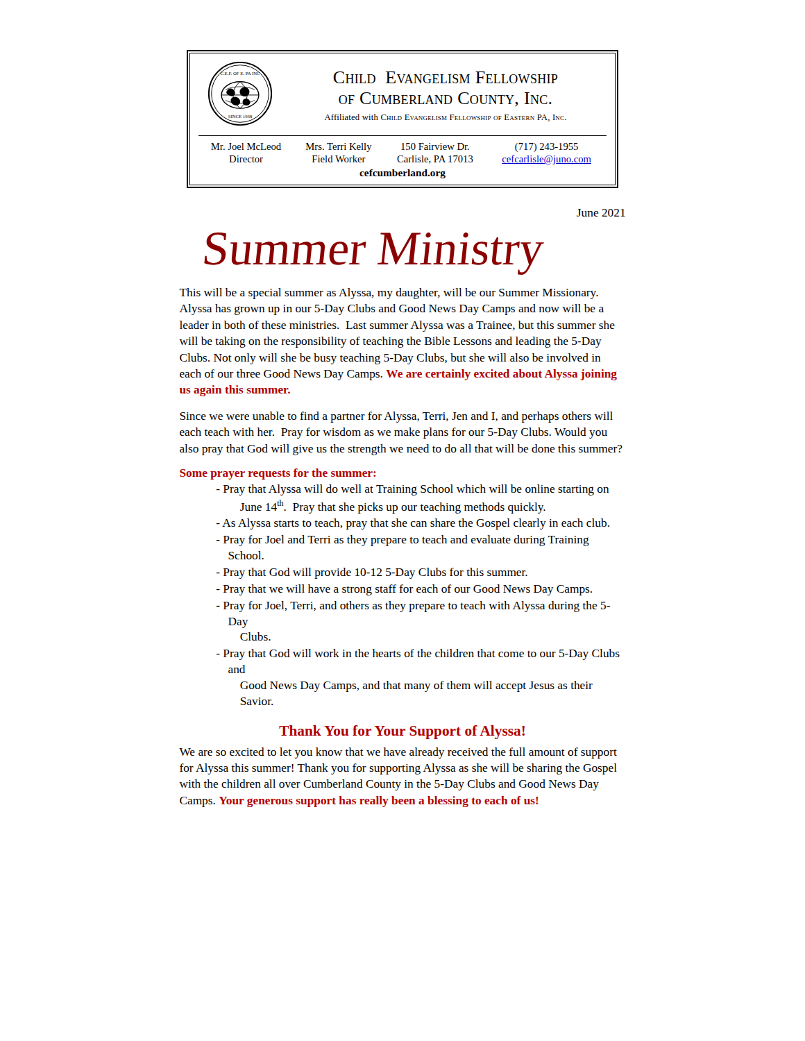C.E.F. OF E. PA INC SINCE 1938
Child Evangelism Fellowship
of Cumberland County, Inc.
Affiliated with Child Evangelism Fellowship of Eastern PA, Inc.
| Mr. Joel McLeod Director | Mrs. Terri Kelly Field Worker | 150 Fairview Dr. Carlisle, PA 17013 | (717) 243-1955 cefcarlisle@juno.com |
cefcumberland.org
June 2021
Summer Ministry
This will be a special summer as Alyssa, my daughter, will be our Summer Missionary. Alyssa has grown up in our 5-Day Clubs and Good News Day Camps and now will be a leader in both of these ministries. Last summer Alyssa was a Trainee, but this summer she will be taking on the responsibility of teaching the Bible Lessons and leading the 5-Day Clubs. Not only will she be busy teaching 5-Day Clubs, but she will also be involved in each of our three Good News Day Camps. We are certainly excited about Alyssa joining us again this summer.
Since we were unable to find a partner for Alyssa, Terri, Jen and I, and perhaps others will each teach with her. Pray for wisdom as we make plans for our 5-Day Clubs. Would you also pray that God will give us the strength we need to do all that will be done this summer?
Some prayer requests for the summer:
- Pray that Alyssa will do well at Training School which will be online starting on June 14th. Pray that she picks up our teaching methods quickly.
- As Alyssa starts to teach, pray that she can share the Gospel clearly in each club.
- Pray for Joel and Terri as they prepare to teach and evaluate during Training School.
- Pray that God will provide 10-12 5-Day Clubs for this summer.
- Pray that we will have a strong staff for each of our Good News Day Camps.
- Pray for Joel, Terri, and others as they prepare to teach with Alyssa during the 5-Day Clubs.
- Pray that God will work in the hearts of the children that come to our 5-Day Clubs and Good News Day Camps, and that many of them will accept Jesus as their Savior.
Thank You for Your Support of Alyssa!
We are so excited to let you know that we have already received the full amount of support for Alyssa this summer! Thank you for supporting Alyssa as she will be sharing the Gospel with the children all over Cumberland County in the 5-Day Clubs and Good News Day Camps. Your generous support has really been a blessing to each of us!